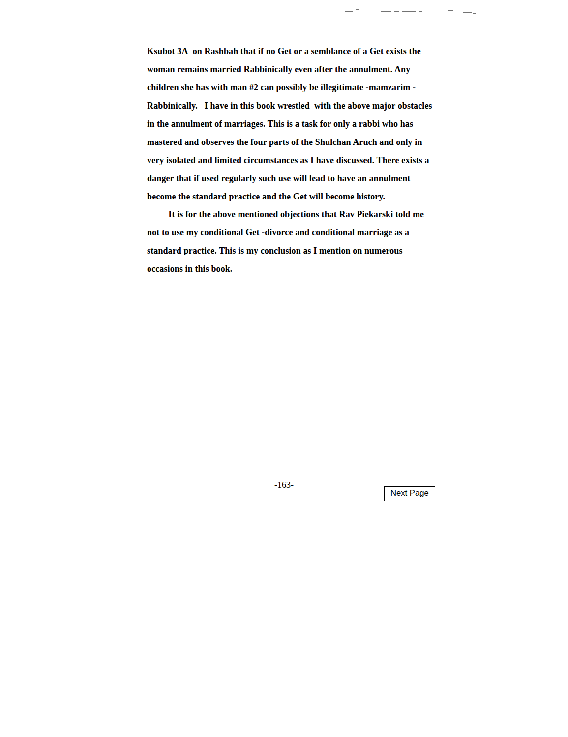Ksubot 3A on Rashbah that if no Get or a semblance of a Get exists the woman remains married Rabbinically even after the annulment. Any children she has with man #2 can possibly be illegitimate -mamzarim - Rabbinically. I have in this book wrestled with the above major obstacles in the annulment of marriages. This is a task for only a rabbi who has mastered and observes the four parts of the Shulchan Aruch and only in very isolated and limited circumstances as I have discussed. There exists a danger that if used regularly such use will lead to have an annulment become the standard practice and the Get will become history.
It is for the above mentioned objections that Rav Piekarski told me not to use my conditional Get -divorce and conditional marriage as a standard practice. This is my conclusion as I mention on numerous occasions in this book.
-163-
Next Page